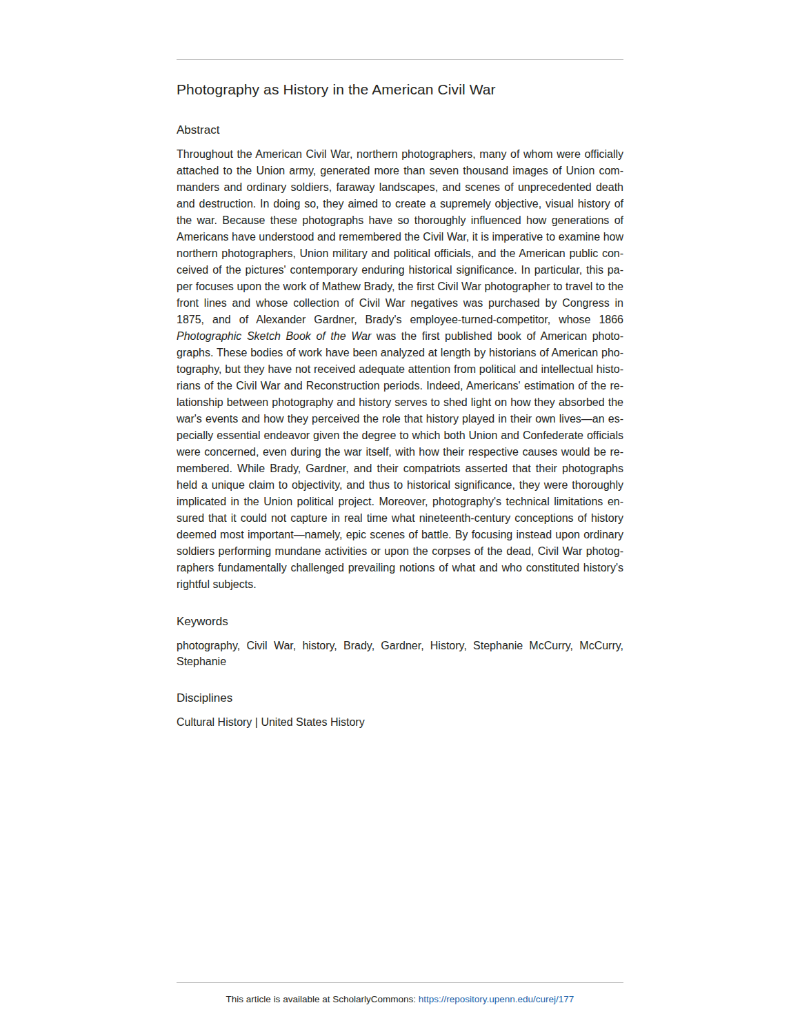Photography as History in the American Civil War
Abstract
Throughout the American Civil War, northern photographers, many of whom were officially attached to the Union army, generated more than seven thousand images of Union commanders and ordinary soldiers, faraway landscapes, and scenes of unprecedented death and destruction. In doing so, they aimed to create a supremely objective, visual history of the war. Because these photographs have so thoroughly influenced how generations of Americans have understood and remembered the Civil War, it is imperative to examine how northern photographers, Union military and political officials, and the American public conceived of the pictures' contemporary enduring historical significance. In particular, this paper focuses upon the work of Mathew Brady, the first Civil War photographer to travel to the front lines and whose collection of Civil War negatives was purchased by Congress in 1875, and of Alexander Gardner, Brady's employee-turned-competitor, whose 1866 Photographic Sketch Book of the War was the first published book of American photographs. These bodies of work have been analyzed at length by historians of American photography, but they have not received adequate attention from political and intellectual historians of the Civil War and Reconstruction periods. Indeed, Americans' estimation of the relationship between photography and history serves to shed light on how they absorbed the war's events and how they perceived the role that history played in their own lives—an especially essential endeavor given the degree to which both Union and Confederate officials were concerned, even during the war itself, with how their respective causes would be remembered. While Brady, Gardner, and their compatriots asserted that their photographs held a unique claim to objectivity, and thus to historical significance, they were thoroughly implicated in the Union political project. Moreover, photography's technical limitations ensured that it could not capture in real time what nineteenth-century conceptions of history deemed most important—namely, epic scenes of battle. By focusing instead upon ordinary soldiers performing mundane activities or upon the corpses of the dead, Civil War photographers fundamentally challenged prevailing notions of what and who constituted history's rightful subjects.
Keywords
photography, Civil War, history, Brady, Gardner, History, Stephanie McCurry, McCurry, Stephanie
Disciplines
Cultural History | United States History
This article is available at ScholarlyCommons: https://repository.upenn.edu/curej/177